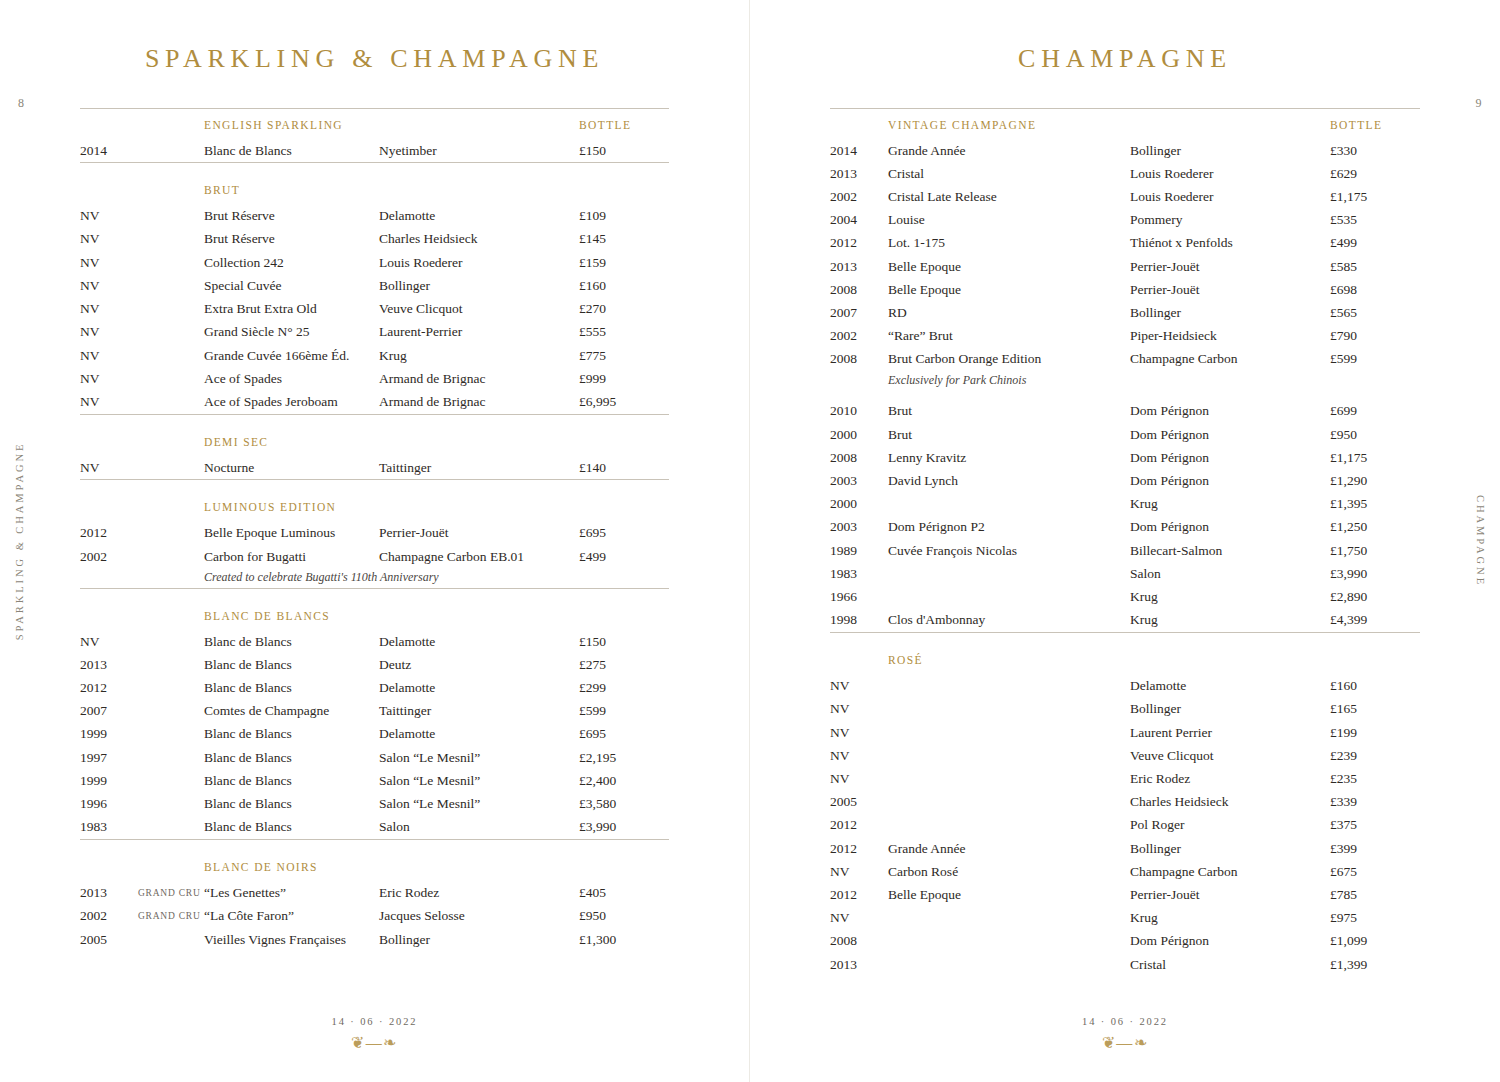8 Sparkling & Champagne
Sparkling & Champagne
| | | English Sparkling | | Bottle |
| --- | --- | --- | --- | --- |
| 2014 | | Blanc de Blancs | Nyetimber | £150 |
| | Brut | | |
| NV | | Brut Réserve | Delamotte | £109 |
| NV | | Brut Réserve | Charles Heidsieck | £145 |
| NV | | Collection 242 | Louis Roederer | £159 |
| NV | | Special Cuvée | Bollinger | £160 |
| NV | | Extra Brut Extra Old | Veuve Clicquot | £270 |
| NV | | Grand Siècle N° 25 | Laurent-Perrier | £555 |
| NV | | Grande Cuvée 166ème Éd. | Krug | £775 |
| NV | | Ace of Spades | Armand de Brignac | £999 |
| NV | | Ace of Spades Jeroboam | Armand de Brignac | £6,995 |
| | Demi Sec | | |
| NV | | Nocturne | Taittinger | £140 |
| | Luminous Edition | | |
| 2012 | | Belle Epoque Luminous | Perrier-Jouët | £695 |
| 2002 | | Carbon for Bugatti | Champagne Carbon EB.01 | £499 |
| | Created to celebrate Bugatti's 110th Anniversary |
| | Blanc de Blancs | | |
| NV | | Blanc de Blancs | Delamotte | £150 |
| 2013 | | Blanc de Blancs | Deutz | £275 |
| 2012 | | Blanc de Blancs | Delamotte | £299 |
| 2007 | | Comtes de Champagne | Taittinger | £599 |
| 1999 | | Blanc de Blancs | Delamotte | £695 |
| 1997 | | Blanc de Blancs | Salon “Le Mesnil” | £2,195 |
| 1999 | | Blanc de Blancs | Salon “Le Mesnil” | £2,400 |
| 1996 | | Blanc de Blancs | Salon “Le Mesnil” | £3,580 |
| 1983 | | Blanc de Blancs | Salon | £3,990 |
| | Blanc de Noirs | | |
| 2013 | Grand Cru | “Les Genettes” | Eric Rodez | £405 |
| 2002 | Grand Cru | “La Côte Faron” | Jacques Selosse | £950 |
| 2005 | | Vieilles Vignes Françaises | Bollinger | £1,300 |
14 · 06 · 2022
❦—❧
9 Champagne
Champagne
| | Vintage Champagne | | Bottle |
| --- | --- | --- | --- |
| 2014 | Grande Année | Bollinger | £330 |
| 2013 | Cristal | Louis Roederer | £629 |
| 2002 | Cristal Late Release | Louis Roederer | £1,175 |
| 2004 | Louise | Pommery | £535 |
| 2012 | Lot. 1-175 | Thiénot x Penfolds | £499 |
| 2013 | Belle Epoque | Perrier-Jouët | £585 |
| 2008 | Belle Epoque | Perrier-Jouët | £698 |
| 2007 | RD | Bollinger | £565 |
| 2002 | “Rare” Brut | Piper-Heidsieck | £790 |
| 2008 | Brut Carbon Orange Edition | Champagne Carbon | £599 |
| | Exclusively for Park Chinois |
| 2010 | Brut | Dom Pérignon | £699 |
| 2000 | Brut | Dom Pérignon | £950 |
| 2008 | Lenny Kravitz | Dom Pérignon | £1,175 |
| 2003 | David Lynch | Dom Pérignon | £1,290 |
| 2000 | | Krug | £1,395 |
| 2003 | Dom Pérignon P2 | Dom Pérignon | £1,250 |
| 1989 | Cuvée François Nicolas | Billecart-Salmon | £1,750 |
| 1983 | | Salon | £3,990 |
| 1966 | | Krug | £2,890 |
| 1998 | Clos d'Ambonnay | Krug | £4,399 |
| | Rosé | | |
| NV | | Delamotte | £160 |
| NV | | Bollinger | £165 |
| NV | | Laurent Perrier | £199 |
| NV | | Veuve Clicquot | £239 |
| NV | | Eric Rodez | £235 |
| 2005 | | Charles Heidsieck | £339 |
| 2012 | | Pol Roger | £375 |
| 2012 | Grande Année | Bollinger | £399 |
| NV | Carbon Rosé | Champagne Carbon | £675 |
| 2012 | Belle Epoque | Perrier-Jouët | £785 |
| NV | | Krug | £975 |
| 2008 | | Dom Pérignon | £1,099 |
| 2013 | | Cristal | £1,399 |
14 · 06 · 2022
❦—❧